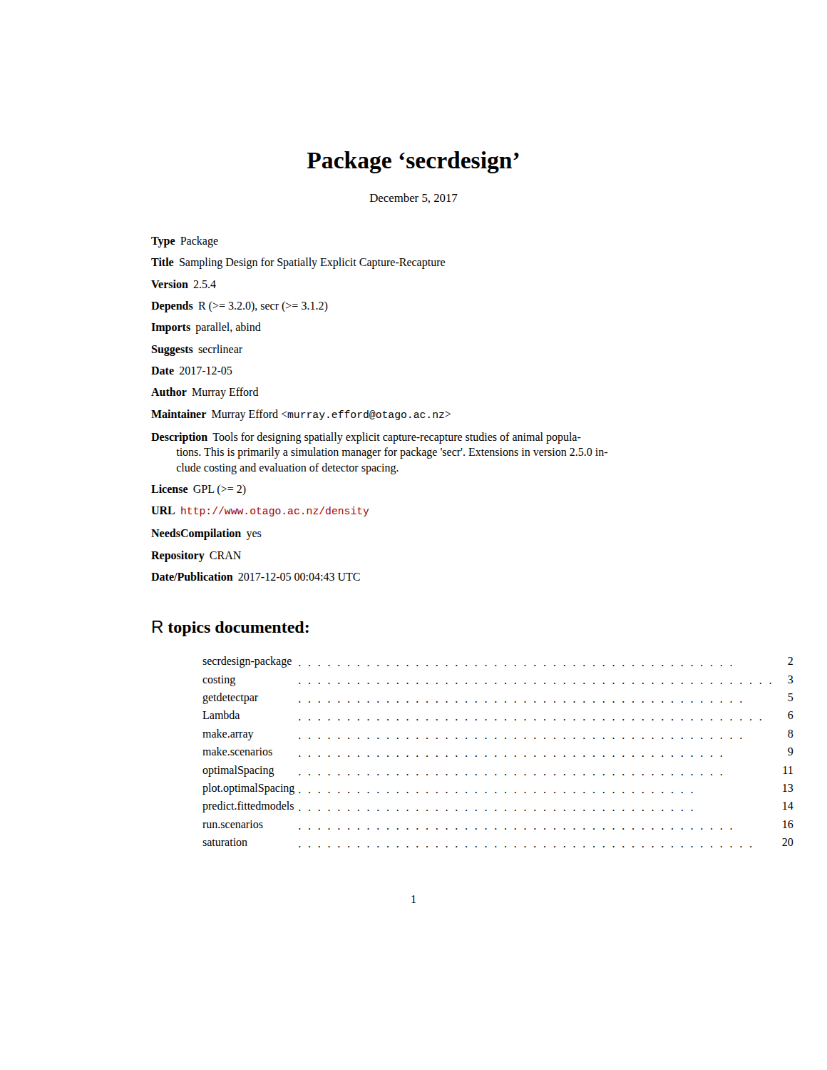Package ‘secrdesign’
December 5, 2017
Type
Package
Title
Sampling Design for Spatially Explicit Capture-Recapture
Version
2.5.4
Depends
R (>= 3.2.0), secr (>= 3.1.2)
Imports
parallel, abind
Suggests
secrlinear
Date
2017-12-05
Author
Murray Efford
Maintainer
Murray Efford <murray.efford@otago.ac.nz>
Description
Tools for designing spatially explicit capture-recapture studies of animal popula- tions. This is primarily a simulation manager for package 'secr'. Extensions in version 2.5.0 in- clude costing and evaluation of detector spacing.
License
GPL (>= 2)
URL
http://www.otago.ac.nz/density
NeedsCompilation
yes
Repository
CRAN
Date/Publication
2017-12-05 00:04:43 UTC
R topics documented:
| secrdesign-package | . . . . . . . . . . . . . . . . . . . . . . . . . . . . . . . . . . . . . . . . . . . . . | 2 |
| costing | . . . . . . . . . . . . . . . . . . . . . . . . . . . . . . . . . . . . . . . . . . . . . . . . . | 3 |
| getdetectpar | . . . . . . . . . . . . . . . . . . . . . . . . . . . . . . . . . . . . . . . . . . . . . . | 5 |
| Lambda | . . . . . . . . . . . . . . . . . . . . . . . . . . . . . . . . . . . . . . . . . . . . . . . . | 6 |
| make.array | . . . . . . . . . . . . . . . . . . . . . . . . . . . . . . . . . . . . . . . . . . . . . . | 8 |
| make.scenarios | . . . . . . . . . . . . . . . . . . . . . . . . . . . . . . . . . . . . . . . . . . . . | 9 |
| optimalSpacing | . . . . . . . . . . . . . . . . . . . . . . . . . . . . . . . . . . . . . . . . . . . . | 11 |
| plot.optimalSpacing | . . . . . . . . . . . . . . . . . . . . . . . . . . . . . . . . . . . . . . . . . | 13 |
| predict.fittedmodels | . . . . . . . . . . . . . . . . . . . . . . . . . . . . . . . . . . . . . . . . . | 14 |
| run.scenarios | . . . . . . . . . . . . . . . . . . . . . . . . . . . . . . . . . . . . . . . . . . . . . | 16 |
| saturation | . . . . . . . . . . . . . . . . . . . . . . . . . . . . . . . . . . . . . . . . . . . . . . . | 20 |
1